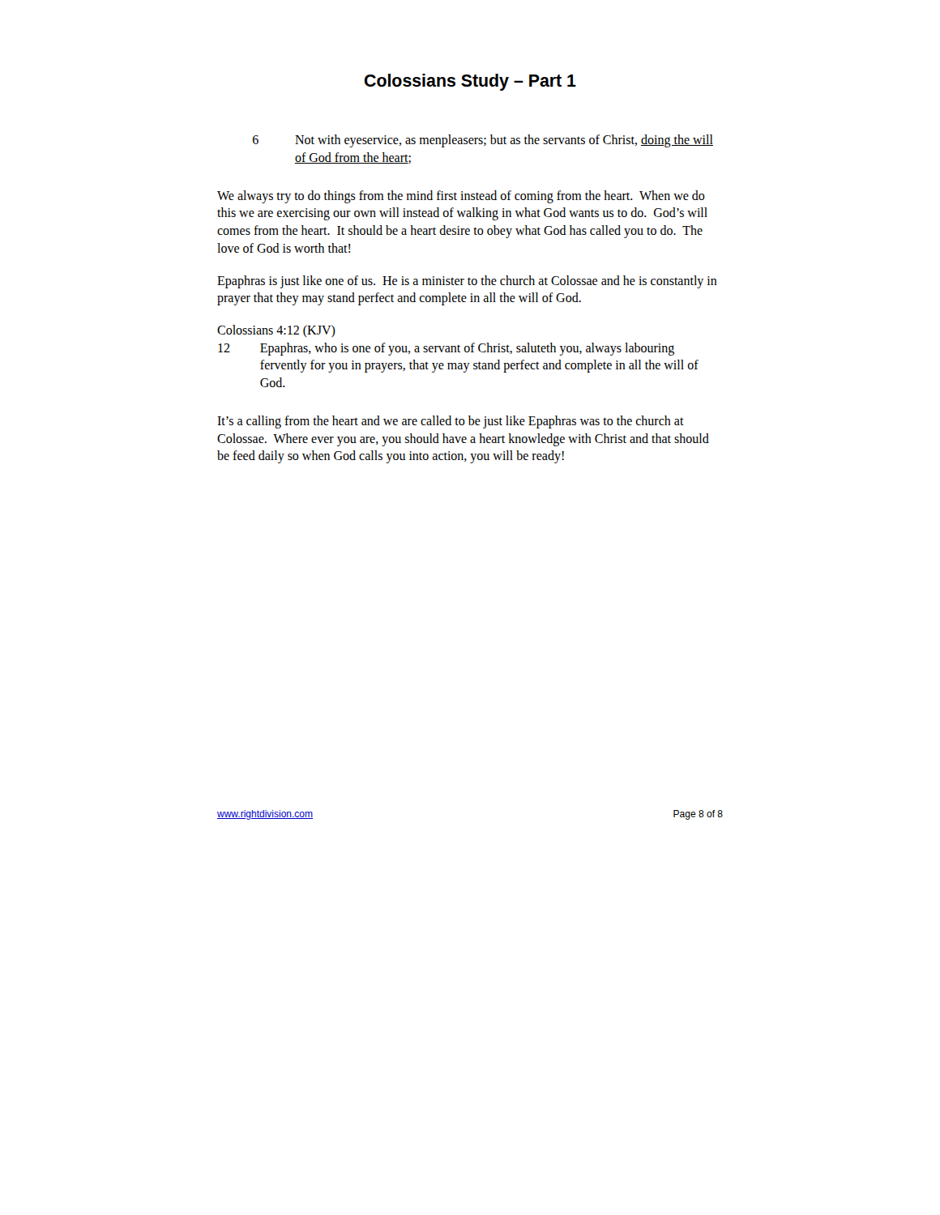Colossians Study – Part 1
| 6 | Not with eyeservice, as menpleasers; but as the servants of Christ, doing the will of God from the heart ; |
We always try to do things from the mind first instead of coming from the heart. When we do this we are exercising our own will instead of walking in what God wants us to do. God’s will comes from the heart. It should be a heart desire to obey what God has called you to do. The love of God is worth that!
Epaphras is just like one of us. He is a minister to the church at Colossae and he is constantly in prayer that they may stand perfect and complete in all the will of God.
Colossians 4:12 (KJV)
| 12 | Epaphras, who is one of you, a servant of Christ, saluteth you, always labouring fervently for you in prayers, that ye may stand perfect and complete in all the will of God. |
It’s a calling from the heart and we are called to be just like Epaphras was to the church at Colossae. Where ever you are, you should have a heart knowledge with Christ and that should be feed daily so when God calls you into action, you will be ready!
www.rightdivision.com Page 8 of 8